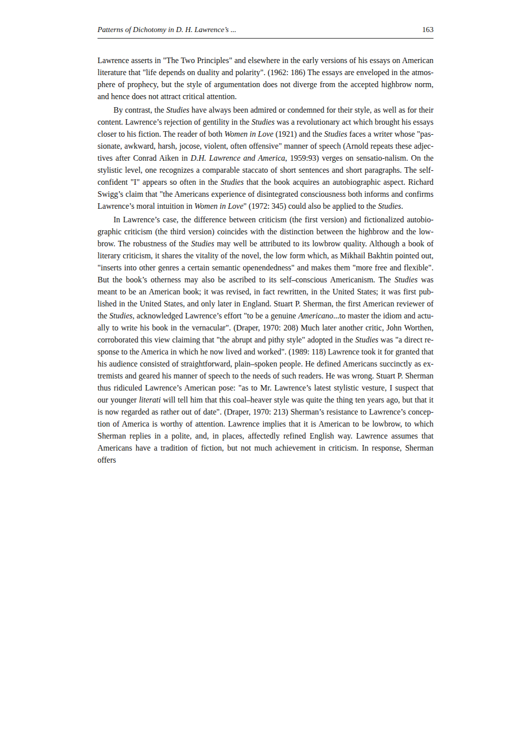Patterns of Dichotomy in D. H. Lawrence’s ... 163
Lawrence asserts in "The Two Principles" and elsewhere in the early versions of his essays on American literature that "life depends on duality and polarity". (1962: 186) The essays are enveloped in the atmosphere of prophecy, but the style of argumentation does not diverge from the accepted highbrow norm, and hence does not attract critical attention.
By contrast, the Studies have always been admired or condemned for their style, as well as for their content. Lawrence’s rejection of gentility in the Studies was a revolutionary act which brought his essays closer to his fiction. The reader of both Women in Love (1921) and the Studies faces a writer whose "passionate, awkward, harsh, jocose, violent, often offensive" manner of speech (Arnold repeats these adjectives after Conrad Aiken in D.H. Lawrence and America, 1959:93) verges on sensatio-nalism. On the stylistic level, one recognizes a comparable staccato of short sentences and short paragraphs. The self-confident "I" appears so often in the Studies that the book acquires an autobiographic aspect. Richard Swigg’s claim that "the Americans experience of disintegrated consciousness both informs and confirms Lawrence’s moral intuition in Women in Love" (1972: 345) could also be applied to the Studies.
In Lawrence’s case, the difference between criticism (the first version) and fictionalized autobiographic criticism (the third version) coincides with the distinction between the highbrow and the lowbrow. The robustness of the Studies may well be attributed to its lowbrow quality. Although a book of literary criticism, it shares the vitality of the novel, the low form which, as Mikhail Bakhtin pointed out, "inserts into other genres a certain semantic openendedness" and makes them "more free and flexible". But the book’s otherness may also be ascribed to its self–conscious Americanism. The Studies was meant to be an American book; it was revised, in fact rewritten, in the United States; it was first published in the United States, and only later in England. Stuart P. Sherman, the first American reviewer of the Studies, acknowledged Lawrence’s effort "to be a genuine Americano...to master the idiom and actually to write his book in the vernacular". (Draper, 1970: 208) Much later another critic, John Worthen, corroborated this view claiming that "the abrupt and pithy style" adopted in the Studies was "a direct response to the America in which he now lived and worked". (1989: 118) Lawrence took it for granted that his audience consisted of straightforward, plain–spoken people. He defined Americans succinctly as extremists and geared his manner of speech to the needs of such readers. He was wrong. Stuart P. Sherman thus ridiculed Lawrence’s American pose: "as to Mr. Lawrence’s latest stylistic vesture, I suspect that our younger literati will tell him that this coal–heaver style was quite the thing ten years ago, but that it is now regarded as rather out of date". (Draper, 1970: 213) Sherman’s resistance to Lawrence’s conception of America is worthy of attention. Lawrence implies that it is American to be lowbrow, to which Sherman replies in a polite, and, in places, affectedly refined English way. Lawrence assumes that Americans have a tradition of fiction, but not much achievement in criticism. In response, Sherman offers